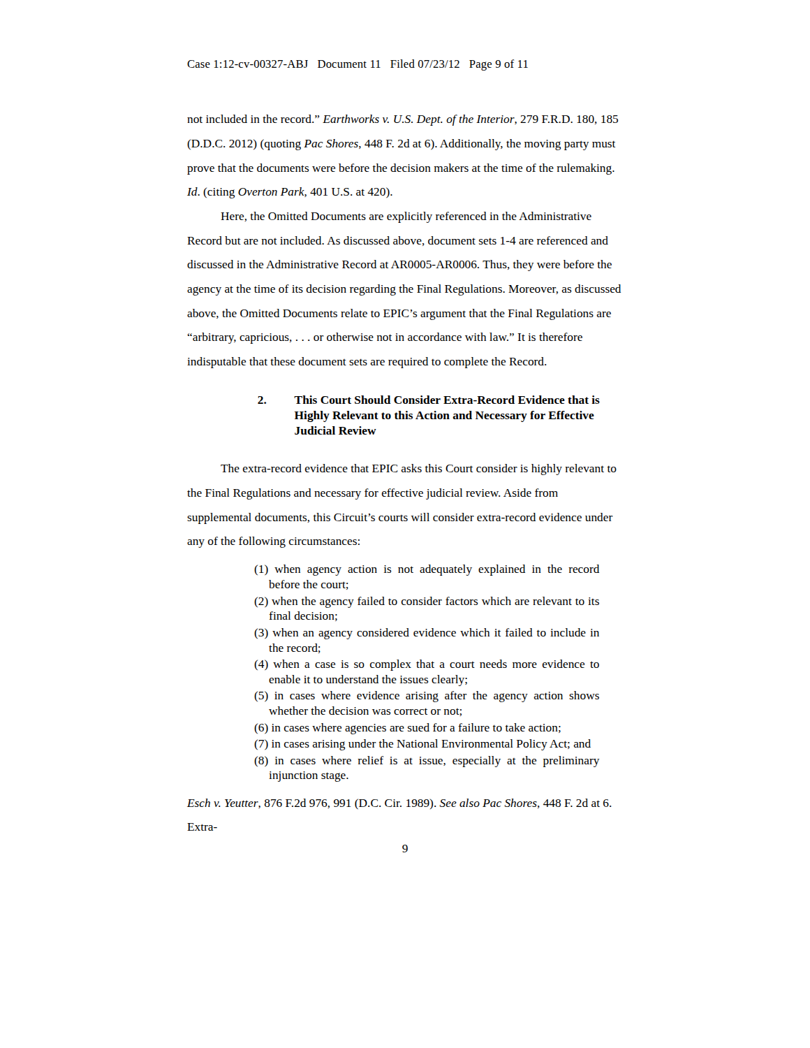Case 1:12-cv-00327-ABJ Document 11 Filed 07/23/12 Page 9 of 11
not included in the record.” Earthworks v. U.S. Dept. of the Interior, 279 F.R.D. 180, 185 (D.D.C. 2012) (quoting Pac Shores, 448 F. 2d at 6). Additionally, the moving party must prove that the documents were before the decision makers at the time of the rulemaking. Id. (citing Overton Park, 401 U.S. at 420).
Here, the Omitted Documents are explicitly referenced in the Administrative Record but are not included. As discussed above, document sets 1-4 are referenced and discussed in the Administrative Record at AR0005-AR0006. Thus, they were before the agency at the time of its decision regarding the Final Regulations. Moreover, as discussed above, the Omitted Documents relate to EPIC’s argument that the Final Regulations are “arbitrary, capricious, . . . or otherwise not in accordance with law.” It is therefore indisputable that these document sets are required to complete the Record.
2.
This Court Should Consider Extra-Record Evidence that is Highly Relevant to this Action and Necessary for Effective Judicial Review
The extra-record evidence that EPIC asks this Court consider is highly relevant to the Final Regulations and necessary for effective judicial review. Aside from supplemental documents, this Circuit’s courts will consider extra-record evidence under any of the following circumstances:
(1) when agency action is not adequately explained in the record before the court;
(2) when the agency failed to consider factors which are relevant to its final decision;
(3) when an agency considered evidence which it failed to include in the record;
(4) when a case is so complex that a court needs more evidence to enable it to understand the issues clearly;
(5) in cases where evidence arising after the agency action shows whether the decision was correct or not;
(6) in cases where agencies are sued for a failure to take action;
(7) in cases arising under the National Environmental Policy Act; and
(8) in cases where relief is at issue, especially at the preliminary injunction stage.
Esch v. Yeutter, 876 F.2d 976, 991 (D.C. Cir. 1989). See also Pac Shores, 448 F. 2d at 6. Extra-
9